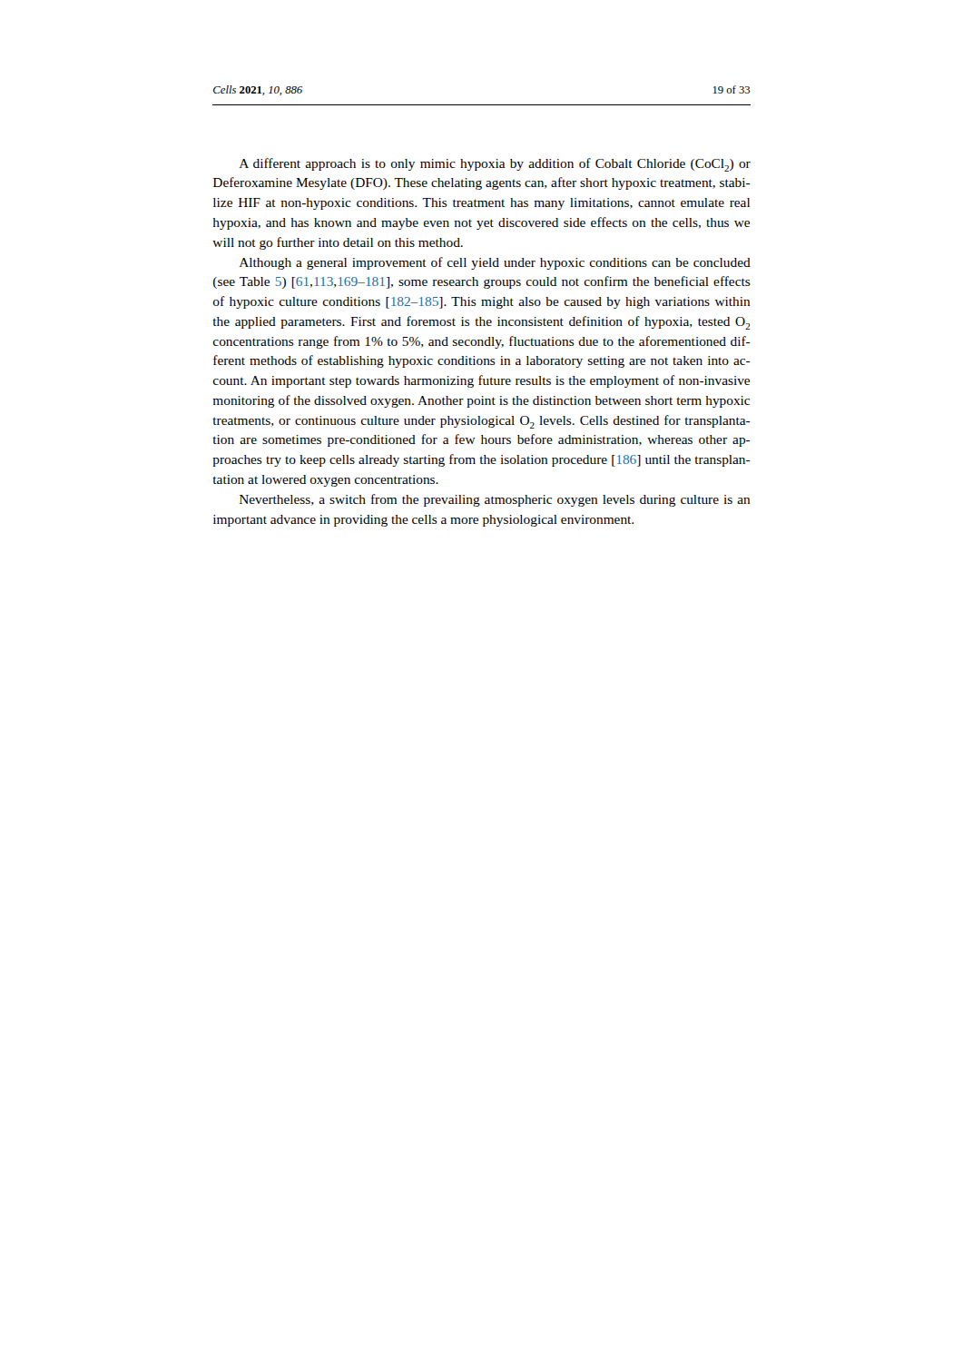Cells 2021, 10, 886
19 of 33
A different approach is to only mimic hypoxia by addition of Cobalt Chloride (CoCl2) or Deferoxamine Mesylate (DFO). These chelating agents can, after short hypoxic treatment, stabilize HIF at non-hypoxic conditions. This treatment has many limitations, cannot emulate real hypoxia, and has known and maybe even not yet discovered side effects on the cells, thus we will not go further into detail on this method.
Although a general improvement of cell yield under hypoxic conditions can be concluded (see Table 5) [61,113,169–181], some research groups could not confirm the beneficial effects of hypoxic culture conditions [182–185]. This might also be caused by high variations within the applied parameters. First and foremost is the inconsistent definition of hypoxia, tested O2 concentrations range from 1% to 5%, and secondly, fluctuations due to the aforementioned different methods of establishing hypoxic conditions in a laboratory setting are not taken into account. An important step towards harmonizing future results is the employment of non-invasive monitoring of the dissolved oxygen. Another point is the distinction between short term hypoxic treatments, or continuous culture under physiological O2 levels. Cells destined for transplantation are sometimes pre-conditioned for a few hours before administration, whereas other approaches try to keep cells already starting from the isolation procedure [186] until the transplantation at lowered oxygen concentrations.
Nevertheless, a switch from the prevailing atmospheric oxygen levels during culture is an important advance in providing the cells a more physiological environment.